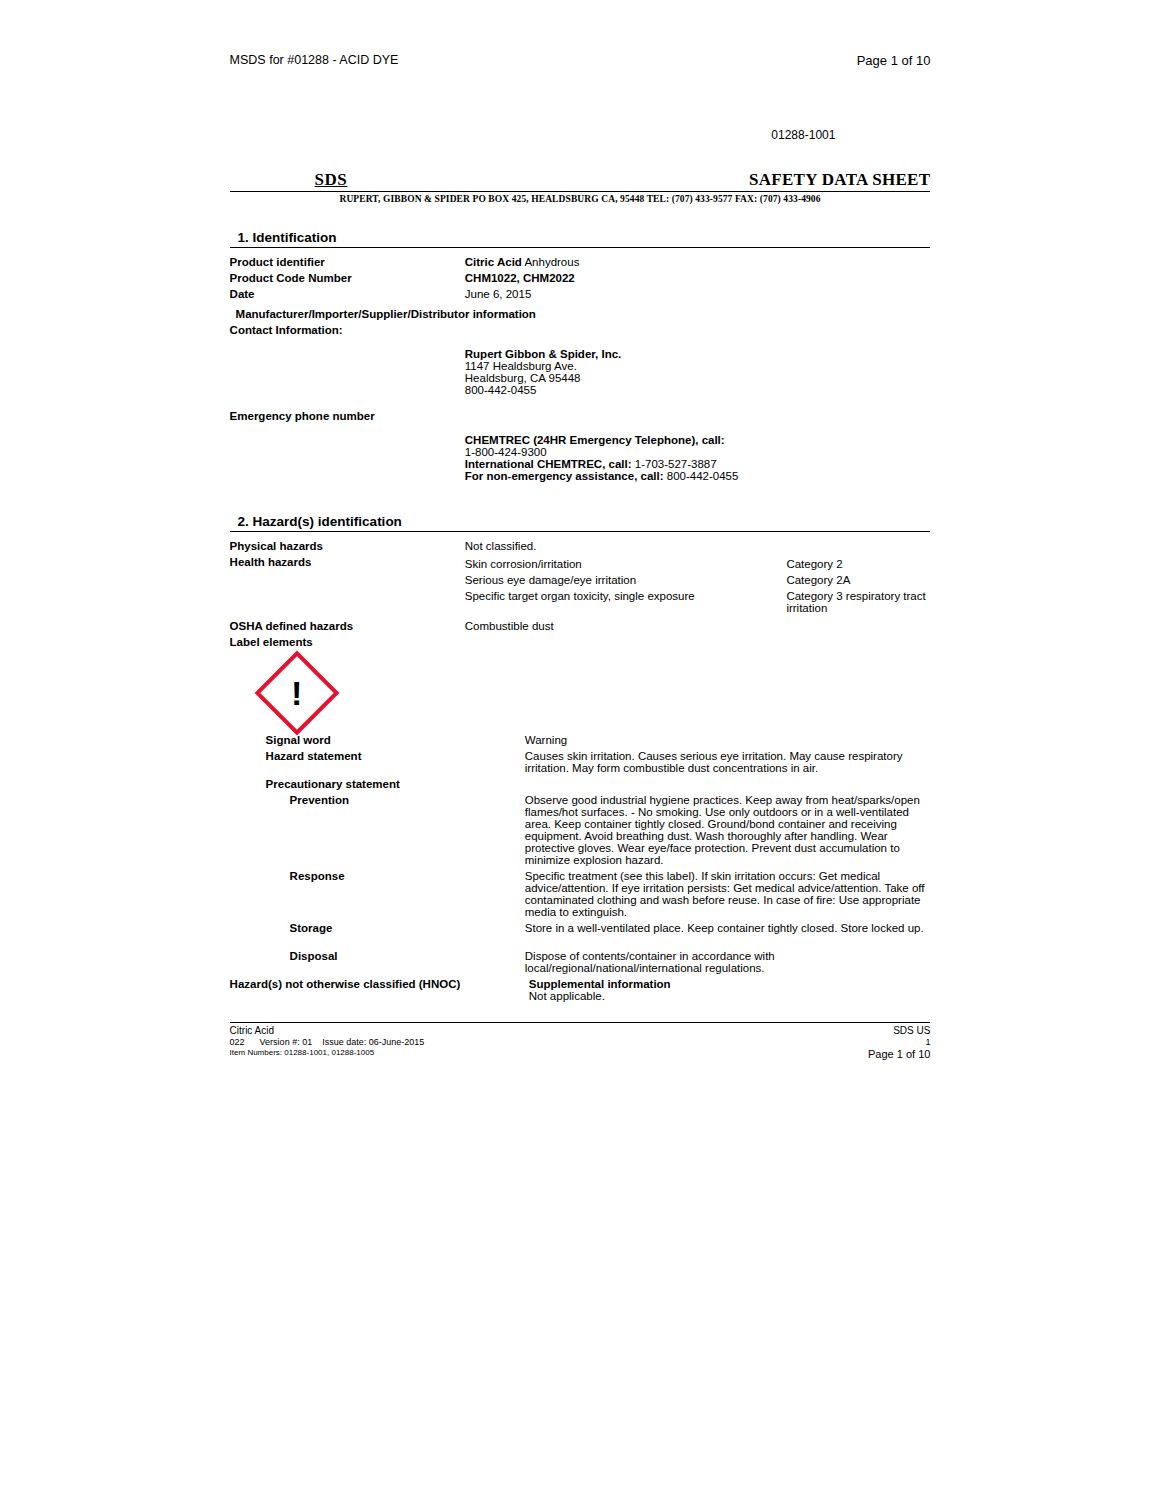MSDS for #01288 - ACID DYE
Page 1 of 10
01288-1001
SDS
SAFETY DATA SHEET
RUPERT, GIBBON & SPIDER PO BOX 425, HEALDSBURG CA, 95448 TEL: (707) 433-9577 FAX: (707) 433-4906
1. Identification
| Product identifier | Citric Acid Anhydrous |
| Product Code Number | CHM1022, CHM2022 |
| Date | June 6, 2015 |
| Manufacturer/Importer/Supplier/Distributor information |
| Contact Information: |
| | Rupert Gibbon & Spider, Inc. 1147 Healdsburg Ave. Healdsburg, CA 95448 800-442-0455 |
| Emergency phone number |
| | CHEMTREC (24HR Emergency Telephone), call: 1-800-424-9300 International CHEMTREC, call: 1-703-527-3887 For non-emergency assistance, call: 800-442-0455 |
2. Hazard(s) identification
| Physical hazards | Not classified. |
| Health hazards | / Skin corrosion/irritation / Category 2 / / Serious eye damage/eye irritation / Category 2A / / Specific target organ toxicity, single exposure / Category 3 respiratory tract irritation / |
| OSHA defined hazards | Combustible dust |
| Label elements | |
!
| Signal word | Warning |
| Hazard statement | Causes skin irritation. Causes serious eye irritation. May cause respiratory irritation. May form combustible dust concentrations in air. |
| Precautionary statement | |
| Prevention | Observe good industrial hygiene practices. Keep away from heat/sparks/open flames/hot surfaces. - No smoking. Use only outdoors or in a well-ventilated area. Keep container tightly closed. Ground/bond container and receiving equipment. Avoid breathing dust. Wash thoroughly after handling. Wear protective gloves. Wear eye/face protection. Prevent dust accumulation to minimize explosion hazard. |
| Response | Specific treatment (see this label). If skin irritation occurs: Get medical advice/attention. If eye irritation persists: Get medical advice/attention. Take off contaminated clothing and wash before reuse. In case of fire: Use appropriate media to extinguish. |
| Storage | Store in a well-ventilated place. Keep container tightly closed. Store locked up. |
| Disposal | Dispose of contents/container in accordance with local/regional/national/international regulations. |
| Hazard(s) not otherwise classified (HNOC) | Supplemental information Not applicable. |
Citric Acid
SDS US
022 Version #: 01 Issue date: 06-June-2015
1
Item Numbers: 01288-1001, 01288-1005
Page 1 of 10